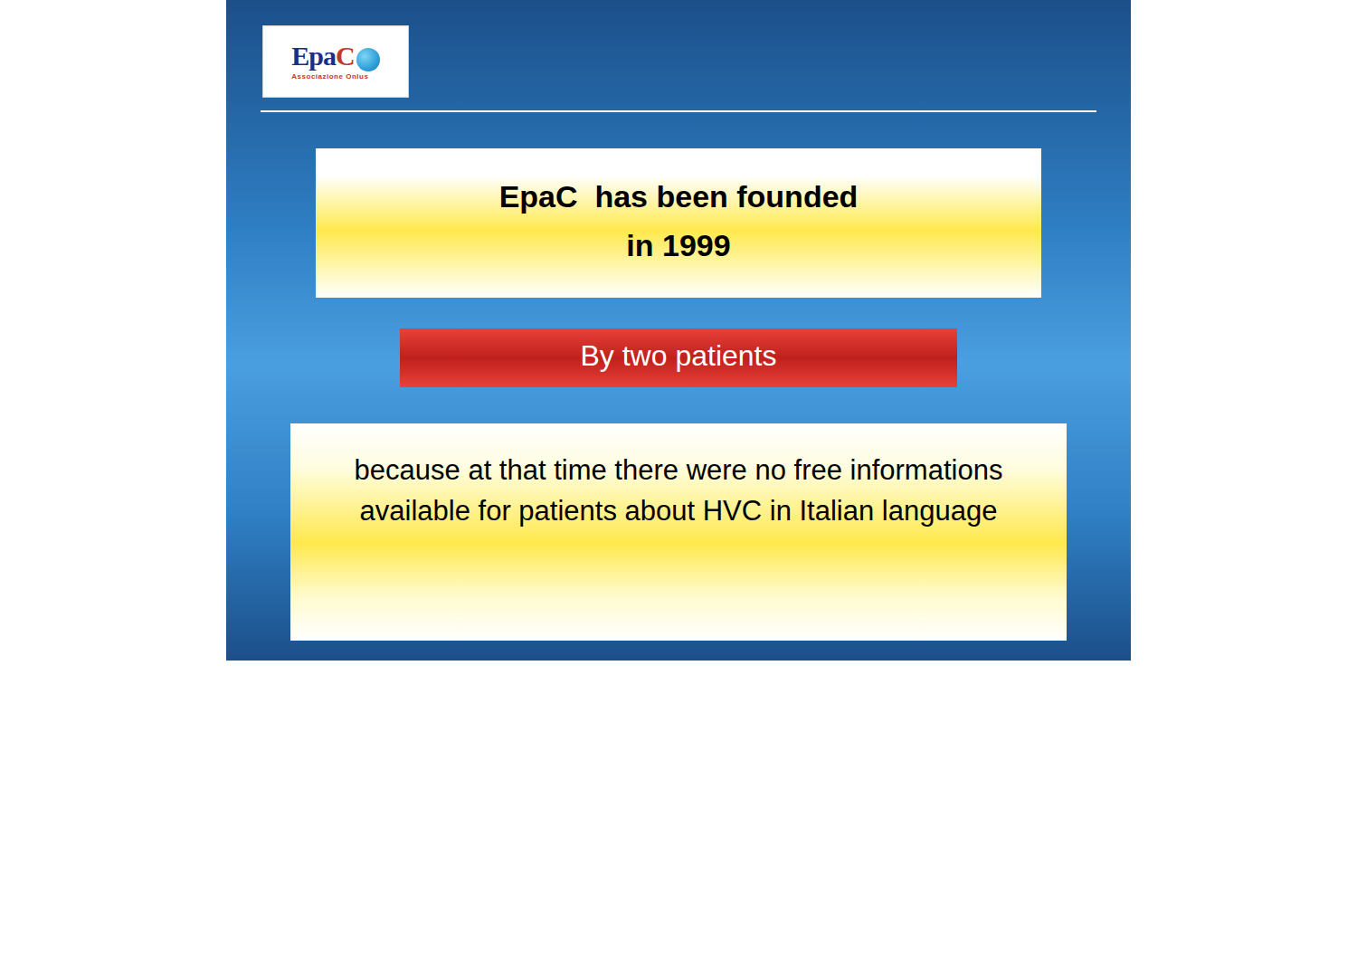EpaC Associazione Onlus
EpaC has been founded
in 1999
By two patients
because at that time there were no free informations available for patients about HVC in Italian language